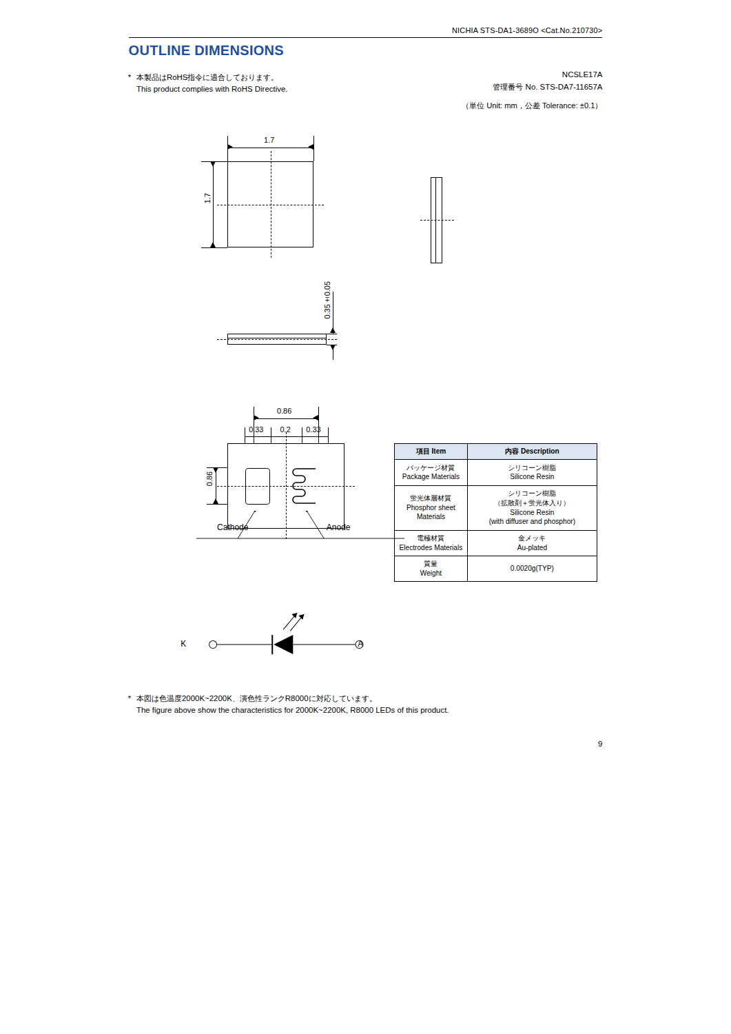NICHIA STS-DA1-3689O <Cat.No.210730>
OUTLINE DIMENSIONS
* 本製品はRoHS指令に適合しております。
This product complies with RoHS Directive.
NCSLE17A
管理番号 No. STS-DA7-11657A
（単位 Unit: mm，公差 Tolerance: ±0.1）
1.7
1.7
0.35±0.05
0.86
0.33
0.2
0.33
0.86
Cathode
Anode
K
A
| 項目 Item | 内容 Description |
| --- | --- |
| パッケージ材質 Package Materials | シリコーン樹脂 Silicone Resin |
| 蛍光体層材質 Phosphor sheet Materials | シリコーン樹脂 （拡散剤＋蛍光体入り） Silicone Resin (with diffuser and phosphor) |
| 電極材質 Electrodes Materials | 金メッキ Au-plated |
| 質量 Weight | 0.0020g(TYP) |
* 本図は色温度2000K~2200K、演色性ランクR8000に対応しています。
The figure above show the characteristics for 2000K~2200K, R8000 LEDs of this product.
9